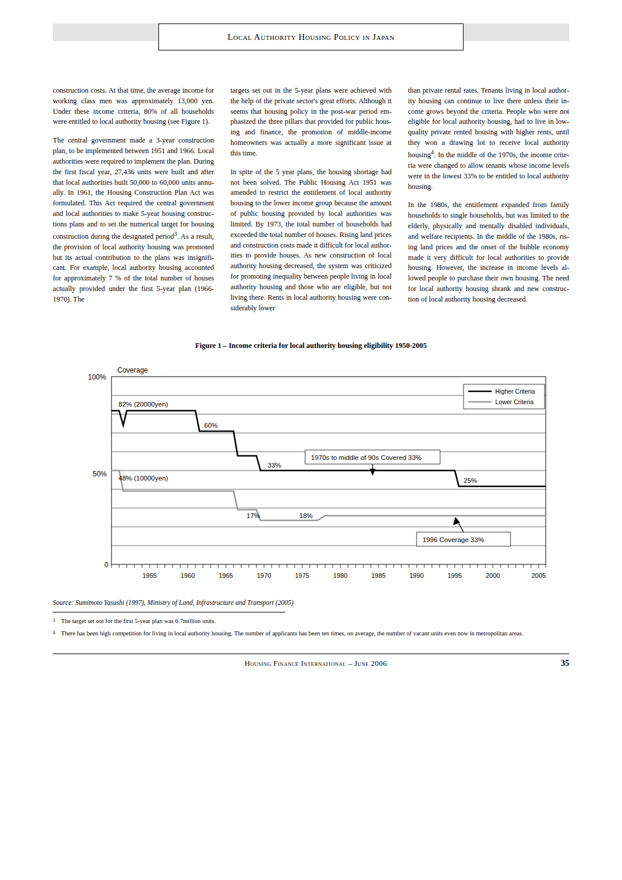Local Authority Housing Policy in Japan
construction costs. At that time, the average income for working class men was approximately 13,000 yen. Under these income criteria, 80% of all households were entitled to local authority housing (see Figure 1).
The central government made a 3-year construction plan, to be implemented between 1951 and 1966. Local authorities were required to implement the plan. During the first fiscal year, 27,436 units were built and after that local authorities built 50,000 to 60,000 units annually. In 1961, the Housing Construction Plan Act was formulated. This Act required the central government and local authorities to make 5-year housing constructions plans and to set the numerical target for housing construction during the designated period3. As a result, the provision of local authority housing was promoted but its actual contribution to the plans was insignificant. For example, local authority housing accounted for approximately 7 % of the total number of houses actually provided under the first 5-year plan (1966-1970). The
targets set out in the 5-year plans were achieved with the help of the private sector's great efforts. Although it seems that housing policy in the post-war period emphasized the three pillars that provided for public housing and finance, the promotion of middle-income homeowners was actually a more significant issue at this time.
In spite of the 5 year plans, the housing shortage had not been solved. The Public Housing Act 1951 was amended to restrict the entitlement of local authority housing to the lower income group because the amount of public housing provided by local authorities was limited. By 1973, the total number of households had exceeded the total number of houses. Rising land prices and construction costs made it difficult for local authorities to provide houses. As new construction of local authority housing decreased, the system was criticized for promoting inequality between people living in local authority housing and those who are eligible, but not living there. Rents in local authority housing were considerably lower
than private rental rates. Tenants living in local authority housing can continue to live there unless their income grows beyond the criteria. People who were not eligible for local authority housing, had to live in low-quality private rented housing with higher rents, until they won a drawing lot to receive local authority housing4. In the middle of the 1970s, the income criteria were changed to allow tenants whose income levels were in the lowest 33% to be entitled to local authority housing.
In the 1980s, the entitlement expanded from family households to single households, but was limited to the elderly, physically and mentally disabled individuals, and welfare recipients. In the middle of the 1980s, rising land prices and the onset of the bubble economy made it very difficult for local authorities to provide housing. However, the increase in income levels allowed people to purchase their own housing. The need for local authority housing shrank and new construction of local authority housing decreased.
Figure 1 – Income criteria for local authority housing eligibility 1950-2005
100% 50% 0 Coverage 1955 1960 1965 1970 1975 1980 1985 1990 1995 2000 2005 Higher Criteria Lower Criteria 82% (20000yen) 48% (10000yen) 60% 33% 17% 18% 25% 1970s to middle of 90s Covered 33% 1996 Coverage 33%
Source: Sumimoto Yasushi (1997), Ministry of Land, Infrastructure and Transport (2005)
3
The target set out for the first 5-year plan was 6.7million units.
4
There has been high competition for living in local authority housing. The number of applicants has been ten times, on average, the number of vacant units even now in metropolitan areas.
Housing Finance International – June 2006
35